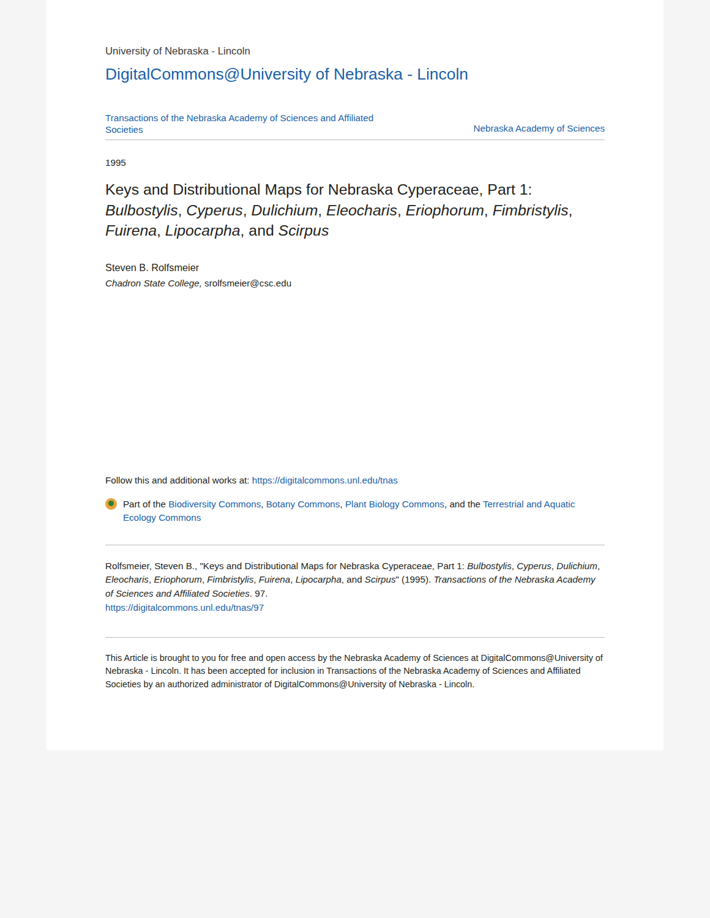University of Nebraska - Lincoln
DigitalCommons@University of Nebraska - Lincoln
Transactions of the Nebraska Academy of Sciences and Affiliated Societies
Nebraska Academy of Sciences
1995
Keys and Distributional Maps for Nebraska Cyperaceae, Part 1: Bulbostylis, Cyperus, Dulichium, Eleocharis, Eriophorum, Fimbristylis, Fuirena, Lipocarpha, and Scirpus
Steven B. Rolfsmeier
Chadron State College, srolfsmeier@csc.edu
Follow this and additional works at: https://digitalcommons.unl.edu/tnas
Part of the Biodiversity Commons, Botany Commons, Plant Biology Commons, and the Terrestrial and Aquatic Ecology Commons
Rolfsmeier, Steven B., "Keys and Distributional Maps for Nebraska Cyperaceae, Part 1: Bulbostylis, Cyperus, Dulichium, Eleocharis, Eriophorum, Fimbristylis, Fuirena, Lipocarpha, and Scirpus" (1995). Transactions of the Nebraska Academy of Sciences and Affiliated Societies. 97.
https://digitalcommons.unl.edu/tnas/97
This Article is brought to you for free and open access by the Nebraska Academy of Sciences at DigitalCommons@University of Nebraska - Lincoln. It has been accepted for inclusion in Transactions of the Nebraska Academy of Sciences and Affiliated Societies by an authorized administrator of DigitalCommons@University of Nebraska - Lincoln.